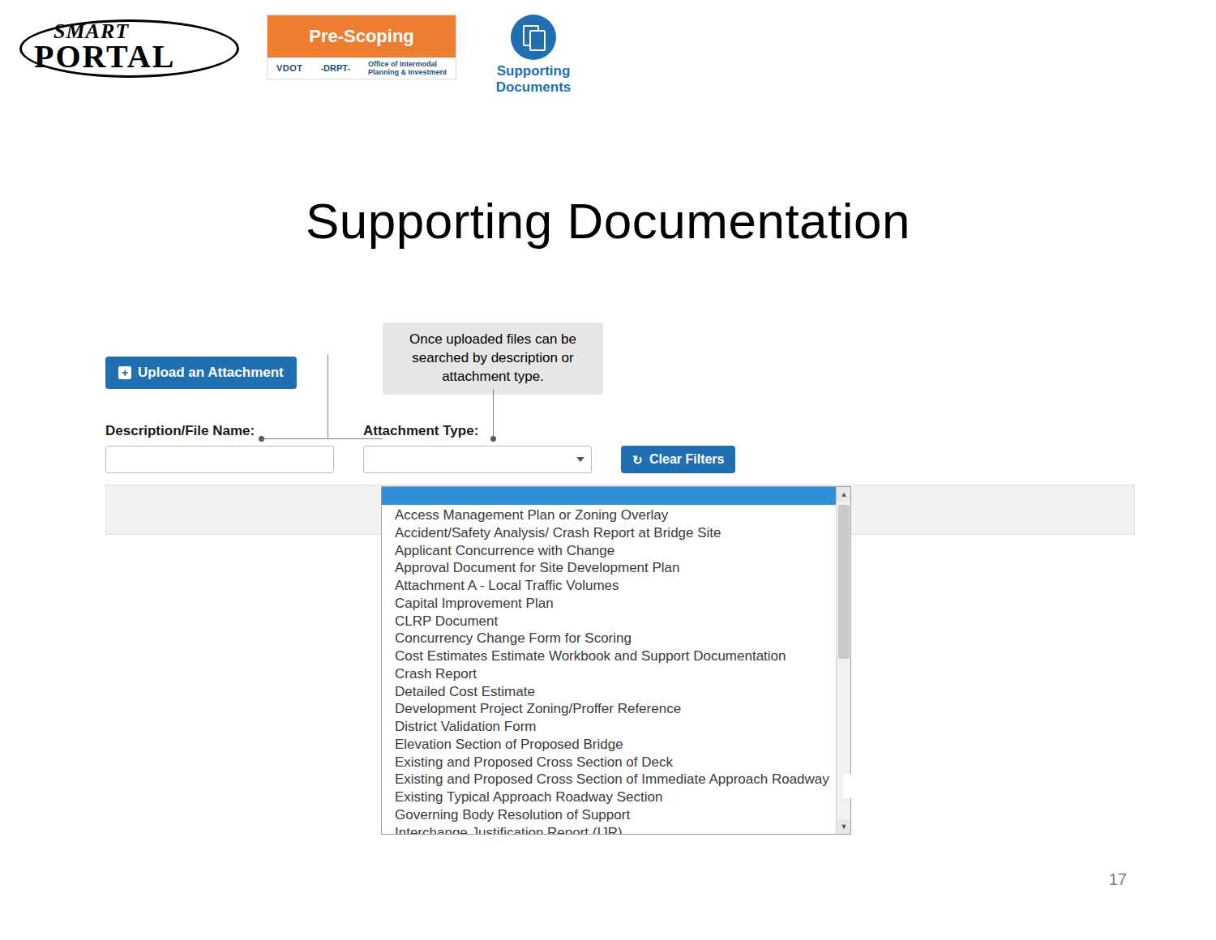SMART
PORTAL
Pre-Scoping
VDOT -DRPT- Office of Intermodal
Planning & Investment
Supporting
Documents
Supporting Documentation
Once uploaded files can be searched by description or attachment type.
+ Upload an Attachment
Description/File Name:
Attachment Type:
↻ Clear Filters
Access Management Plan or Zoning Overlay
Accident/Safety Analysis/ Crash Report at Bridge Site
Applicant Concurrence with Change
Approval Document for Site Development Plan
Attachment A - Local Traffic Volumes
Capital Improvement Plan
CLRP Document
Concurrency Change Form for Scoring
Cost Estimates Estimate Workbook and Support Documentation
Crash Report
Detailed Cost Estimate
Development Project Zoning/Proffer Reference
District Validation Form
Elevation Section of Proposed Bridge
Existing and Proposed Cross Section of Deck
Existing and Proposed Cross Section of Immediate Approach Roadway
Existing Typical Approach Roadway Section
Governing Body Resolution of Support
Interchange Justification Report (IJR)
▲
▼
17